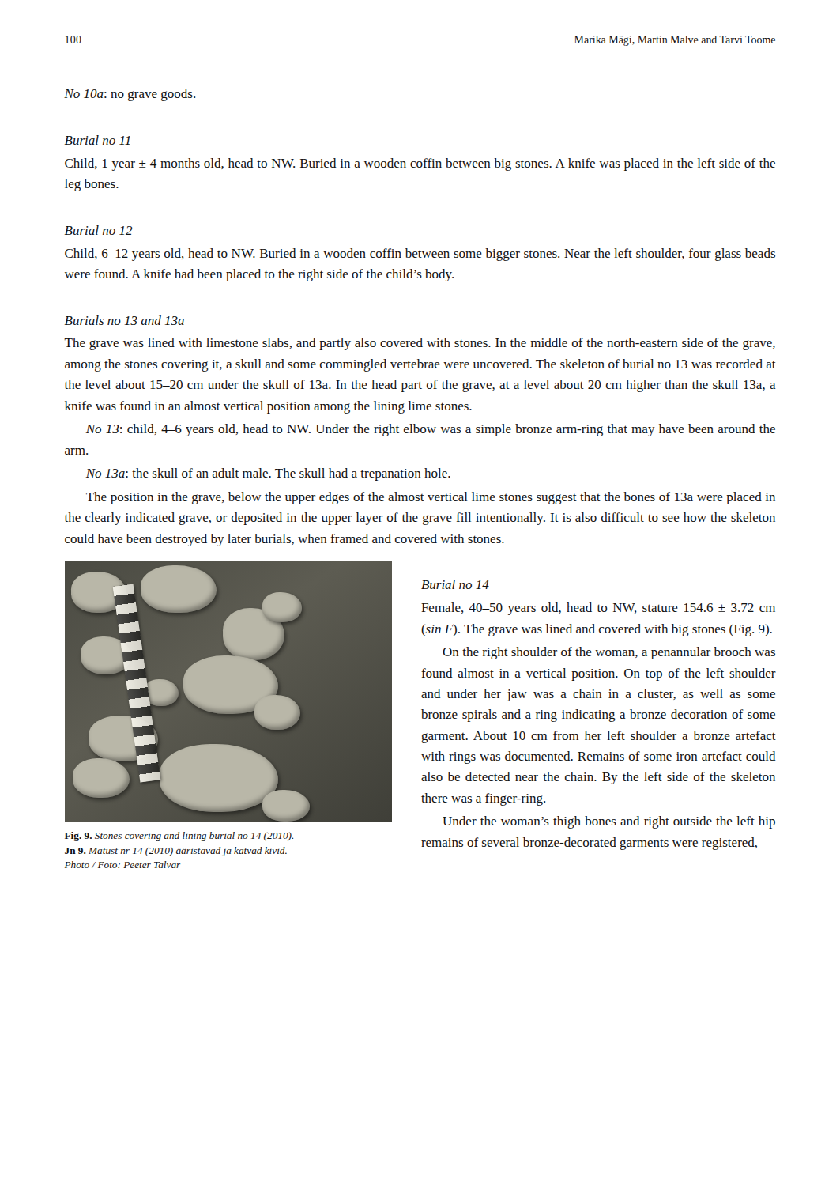100 Marika Mägi, Martin Malve and Tarvi Toome
No 10a: no grave goods.
Burial no 11
Child, 1 year ± 4 months old, head to NW. Buried in a wooden coffin between big stones. A knife was placed in the left side of the leg bones.
Burial no 12
Child, 6–12 years old, head to NW. Buried in a wooden coffin between some bigger stones. Near the left shoulder, four glass beads were found. A knife had been placed to the right side of the child’s body.
Burials no 13 and 13a
The grave was lined with limestone slabs, and partly also covered with stones. In the middle of the north-eastern side of the grave, among the stones covering it, a skull and some commingled vertebrae were uncovered. The skeleton of burial no 13 was recorded at the level about 15–20 cm under the skull of 13a. In the head part of the grave, at a level about 20 cm higher than the skull 13a, a knife was found in an almost vertical position among the lining lime stones.
No 13: child, 4–6 years old, head to NW. Under the right elbow was a simple bronze arm-ring that may have been around the arm.
No 13a: the skull of an adult male. The skull had a trepanation hole.
The position in the grave, below the upper edges of the almost vertical lime stones suggest that the bones of 13a were placed in the clearly indicated grave, or deposited in the upper layer of the grave fill intentionally. It is also difficult to see how the skeleton could have been destroyed by later burials, when framed and covered with stones.
Fig. 9. Stones covering and lining burial no 14 (2010).
Jn 9. Matust nr 14 (2010) ääristavad ja katvad kivid.
Photo / Foto: Peeter Talvar
Burial no 14
Female, 40–50 years old, head to NW, stature 154.6 ± 3.72 cm (sin F). The grave was lined and covered with big stones (Fig. 9).
On the right shoulder of the woman, a penannular brooch was found almost in a vertical position. On top of the left shoulder and under her jaw was a chain in a cluster, as well as some bronze spirals and a ring indicating a bronze decoration of some garment. About 10 cm from her left shoulder a bronze artefact with rings was documented. Remains of some iron artefact could also be detected near the chain. By the left side of the skeleton there was a finger-ring.
Under the woman’s thigh bones and right outside the left hip remains of several bronze-decorated garments were registered,